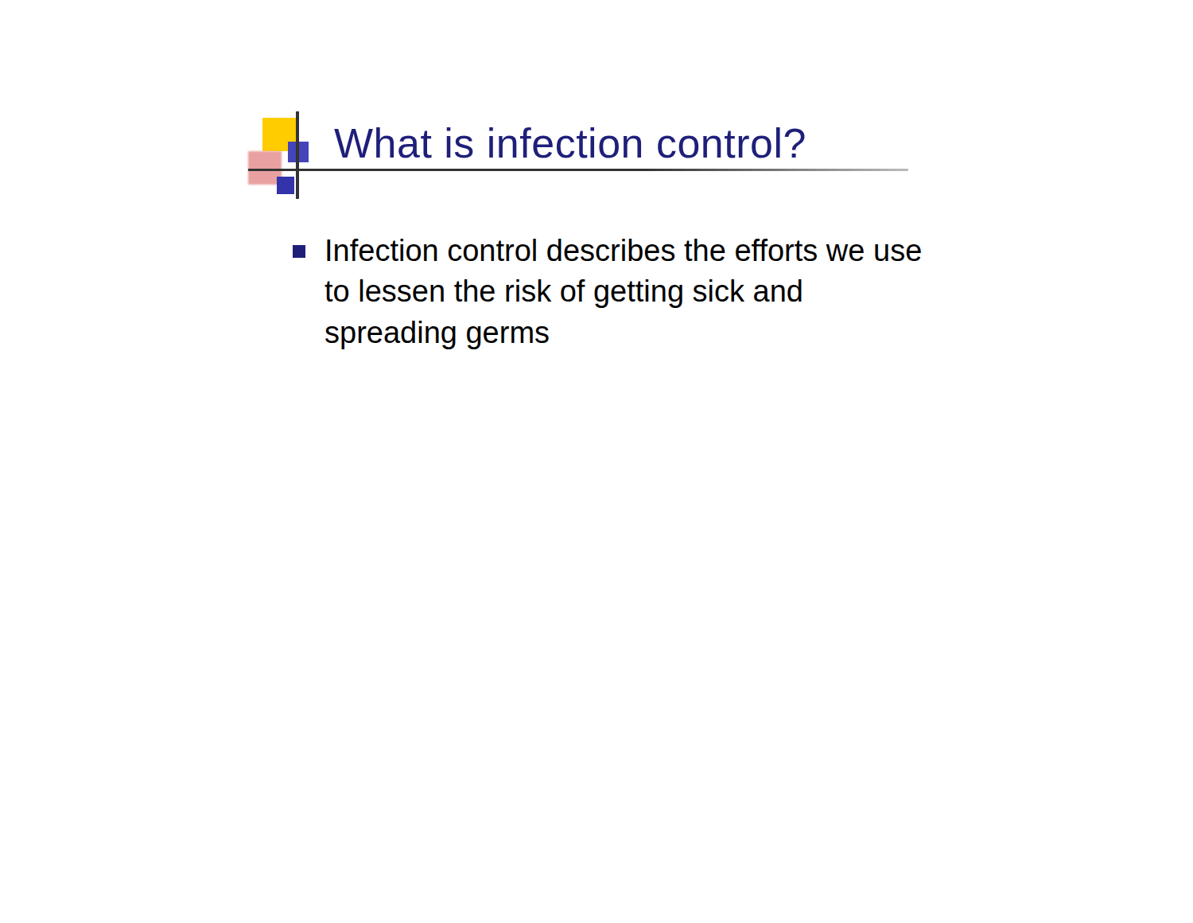What is infection control?
Infection control describes the efforts we use to lessen the risk of getting sick and spreading germs